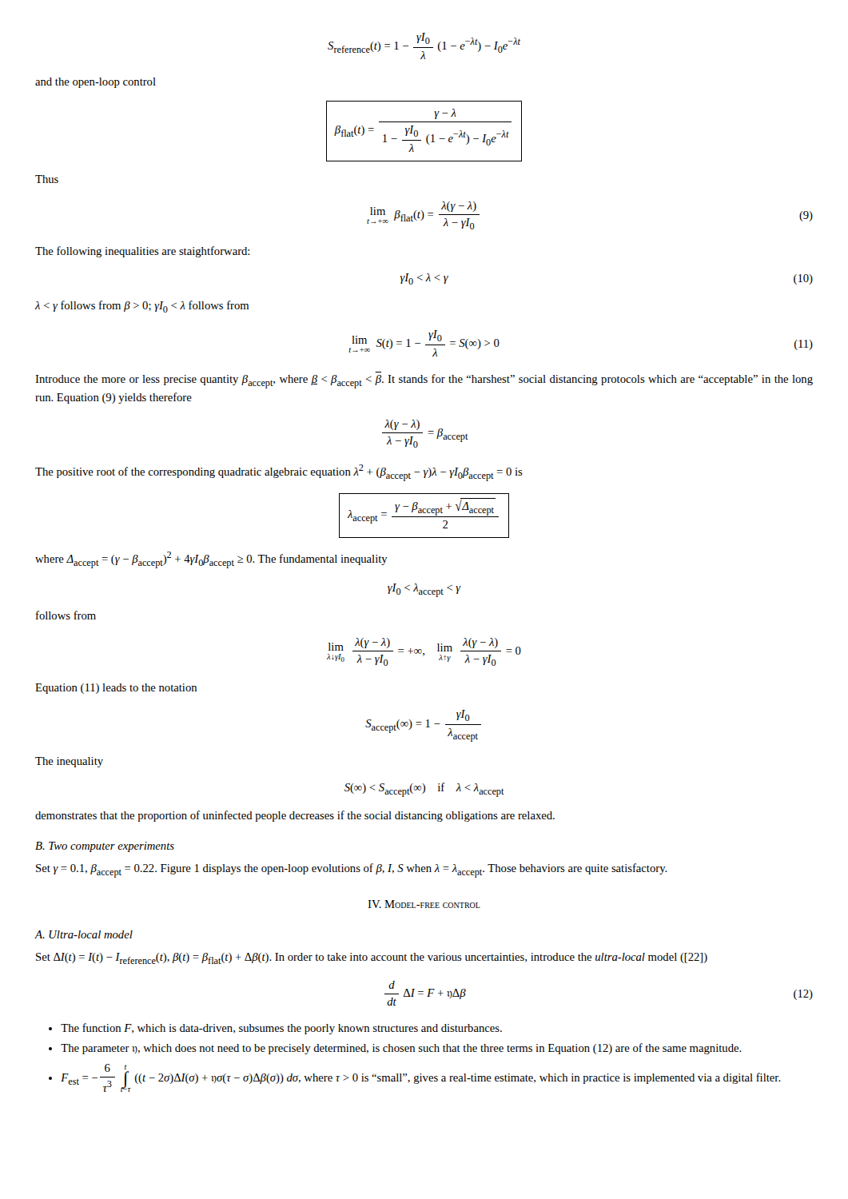Sreference(t) = 1 − γI0 λ (1 − e−λt) − I0e−λt
and the open-loop control
βflat(t) = γ − λ 1 − γI0 λ (1 − e−λt) − I0e−λt
Thus
lim t→+∞ βflat(t) = λ(γ − λ) λ − γI0
(9)
The following inequalities are staightforward:
γI0 < λ < γ
(10)
λ < γ follows from β > 0; γI0 < λ follows from
lim t→+∞ S(t) = 1 − γI0 λ = S(∞) > 0
(11)
Introduce the more or less precise quantity βaccept, where β < βaccept < β. It stands for the “harshest” social distancing protocols which are “acceptable” in the long run. Equation (9) yields therefore
λ(γ − λ) λ − γI0 = βaccept
The positive root of the corresponding quadratic algebraic equation λ2 + (βaccept − γ)λ − γI0βaccept = 0 is
λaccept = γ − βaccept + √Δaccept 2
where Δaccept = (γ − βaccept)2 + 4γI0βaccept ≥ 0. The fundamental inequality
γI0 < λaccept < γ
follows from
lim λ↓γI0 λ(γ − λ) λ − γI0 = +∞, lim λ↑γ λ(γ − λ) λ − γI0 = 0
Equation (11) leads to the notation
Saccept(∞) = 1 − γI0 λaccept
The inequality
S(∞) < Saccept(∞) if λ < λaccept
demonstrates that the proportion of uninfected people decreases if the social distancing obligations are relaxed.
B. Two computer experiments
Set γ = 0.1, βaccept = 0.22. Figure 1 displays the open-loop evolutions of β, I, S when λ = λaccept. Those behaviors are quite satisfactory.
IV. Model-free control
A. Ultra-local model
Set ΔI(t) = I(t) − Ireference(t), β(t) = βflat(t) + Δβ(t). In order to take into account the various uncertainties, introduce the ultra-local model ([22])
ddt ΔI = F + 𝔶Δβ
(12)
The function F, which is data-driven, subsumes the poorly known structures and disturbances.
The parameter 𝔶, which does not need to be precisely determined, is chosen such that the three terms in Equation (12) are of the same magnitude.
Fest = −6 τ3 t∫t−τ ((t − 2σ)ΔI(σ) + 𝔶σ(τ − σ)Δβ(σ)) dσ, where τ > 0 is “small”, gives a real-time estimate, which in practice is implemented via a digital filter.